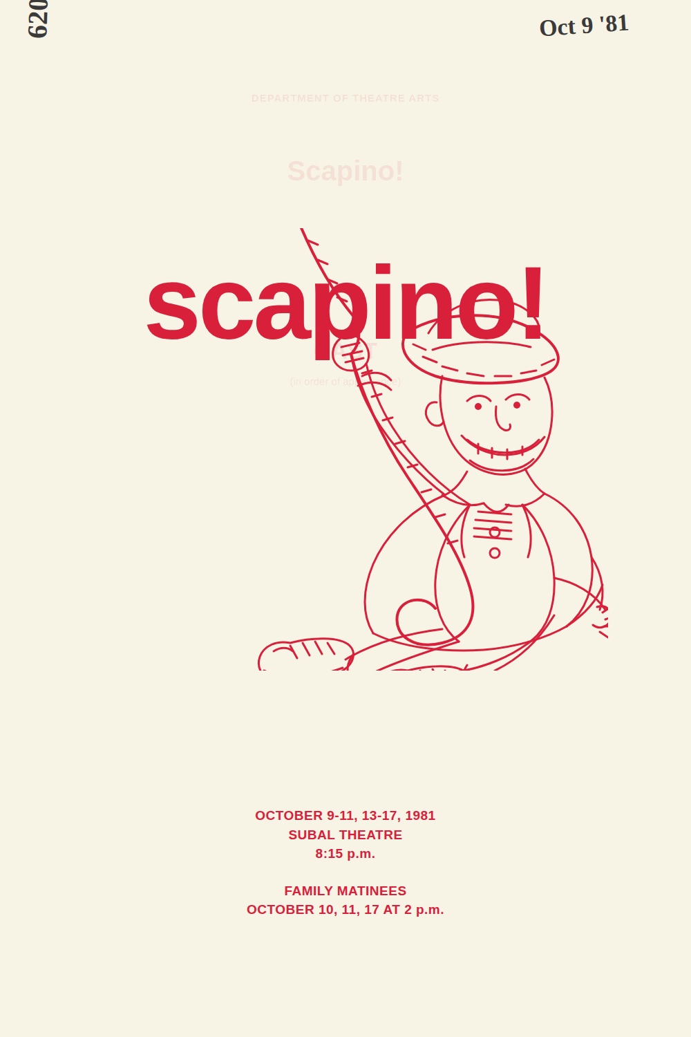Oct 9 '81
620
DEPARTMENT OF THEATRE ARTS
Scapino!
CAST
(in order of appearance)
scapino!
OCTOBER 9-11, 13-17, 1981
SUBAL THEATRE
8:15 p.m.
FAMILY MATINEES
OCTOBER 10, 11, 17 AT 2 p.m.